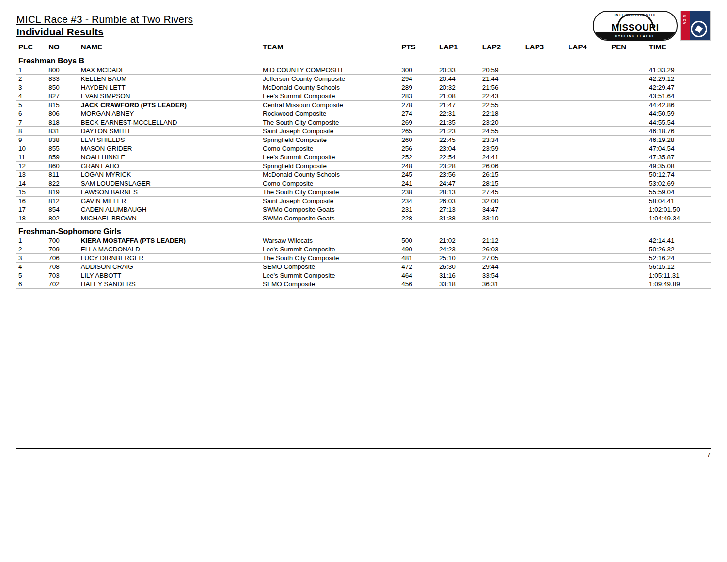INTERSCHOLASTIC
MISSOURI
CYCLING LEAGUE
NICA
MICL Race #3 - Rumble at Two Rivers
Individual Results
| PLC | NO | NAME | TEAM | PTS | LAP1 | LAP2 | LAP3 | LAP4 | PEN | TIME |
| --- | --- | --- | --- | --- | --- | --- | --- | --- | --- | --- |
| Freshman Boys B |
| 1 | 800 | MAX MCDADE | MID COUNTY COMPOSITE | 300 | 20:33 | 20:59 | | | | 41:33.29 |
| 2 | 833 | KELLEN BAUM | Jefferson County Composite | 294 | 20:44 | 21:44 | | | | 42:29.12 |
| 3 | 850 | HAYDEN LETT | McDonald County Schools | 289 | 20:32 | 21:56 | | | | 42:29.47 |
| 4 | 827 | EVAN SIMPSON | Lee's Summit Composite | 283 | 21:08 | 22:43 | | | | 43:51.64 |
| 5 | 815 | JACK CRAWFORD (PTS LEADER) | Central Missouri Composite | 278 | 21:47 | 22:55 | | | | 44:42.86 |
| 6 | 806 | MORGAN ABNEY | Rockwood Composite | 274 | 22:31 | 22:18 | | | | 44:50.59 |
| 7 | 818 | BECK EARNEST-MCCLELLAND | The South City Composite | 269 | 21:35 | 23:20 | | | | 44:55.54 |
| 8 | 831 | DAYTON SMITH | Saint Joseph Composite | 265 | 21:23 | 24:55 | | | | 46:18.76 |
| 9 | 838 | LEVI SHIELDS | Springfield Composite | 260 | 22:45 | 23:34 | | | | 46:19.28 |
| 10 | 855 | MASON GRIDER | Como Composite | 256 | 23:04 | 23:59 | | | | 47:04.54 |
| 11 | 859 | NOAH HINKLE | Lee's Summit Composite | 252 | 22:54 | 24:41 | | | | 47:35.87 |
| 12 | 860 | GRANT AHO | Springfield Composite | 248 | 23:28 | 26:06 | | | | 49:35.08 |
| 13 | 811 | LOGAN MYRICK | McDonald County Schools | 245 | 23:56 | 26:15 | | | | 50:12.74 |
| 14 | 822 | SAM LOUDENSLAGER | Como Composite | 241 | 24:47 | 28:15 | | | | 53:02.69 |
| 15 | 819 | LAWSON BARNES | The South City Composite | 238 | 28:13 | 27:45 | | | | 55:59.04 |
| 16 | 812 | GAVIN MILLER | Saint Joseph Composite | 234 | 26:03 | 32:00 | | | | 58:04.41 |
| 17 | 854 | CADEN ALUMBAUGH | SWMo Composite Goats | 231 | 27:13 | 34:47 | | | | 1:02:01.50 |
| 18 | 802 | MICHAEL BROWN | SWMo Composite Goats | 228 | 31:38 | 33:10 | | | | 1:04:49.34 |
| Freshman-Sophomore Girls |
| 1 | 700 | KIERA MOSTAFFA (PTS LEADER) | Warsaw Wildcats | 500 | 21:02 | 21:12 | | | | 42:14.41 |
| 2 | 709 | ELLA MACDONALD | Lee's Summit Composite | 490 | 24:23 | 26:03 | | | | 50:26.32 |
| 3 | 706 | LUCY DIRNBERGER | The South City Composite | 481 | 25:10 | 27:05 | | | | 52:16.24 |
| 4 | 708 | ADDISON CRAIG | SEMO Composite | 472 | 26:30 | 29:44 | | | | 56:15.12 |
| 5 | 703 | LILY ABBOTT | Lee's Summit Composite | 464 | 31:16 | 33:54 | | | | 1:05:11.31 |
| 6 | 702 | HALEY SANDERS | SEMO Composite | 456 | 33:18 | 36:31 | | | | 1:09:49.89 |
7